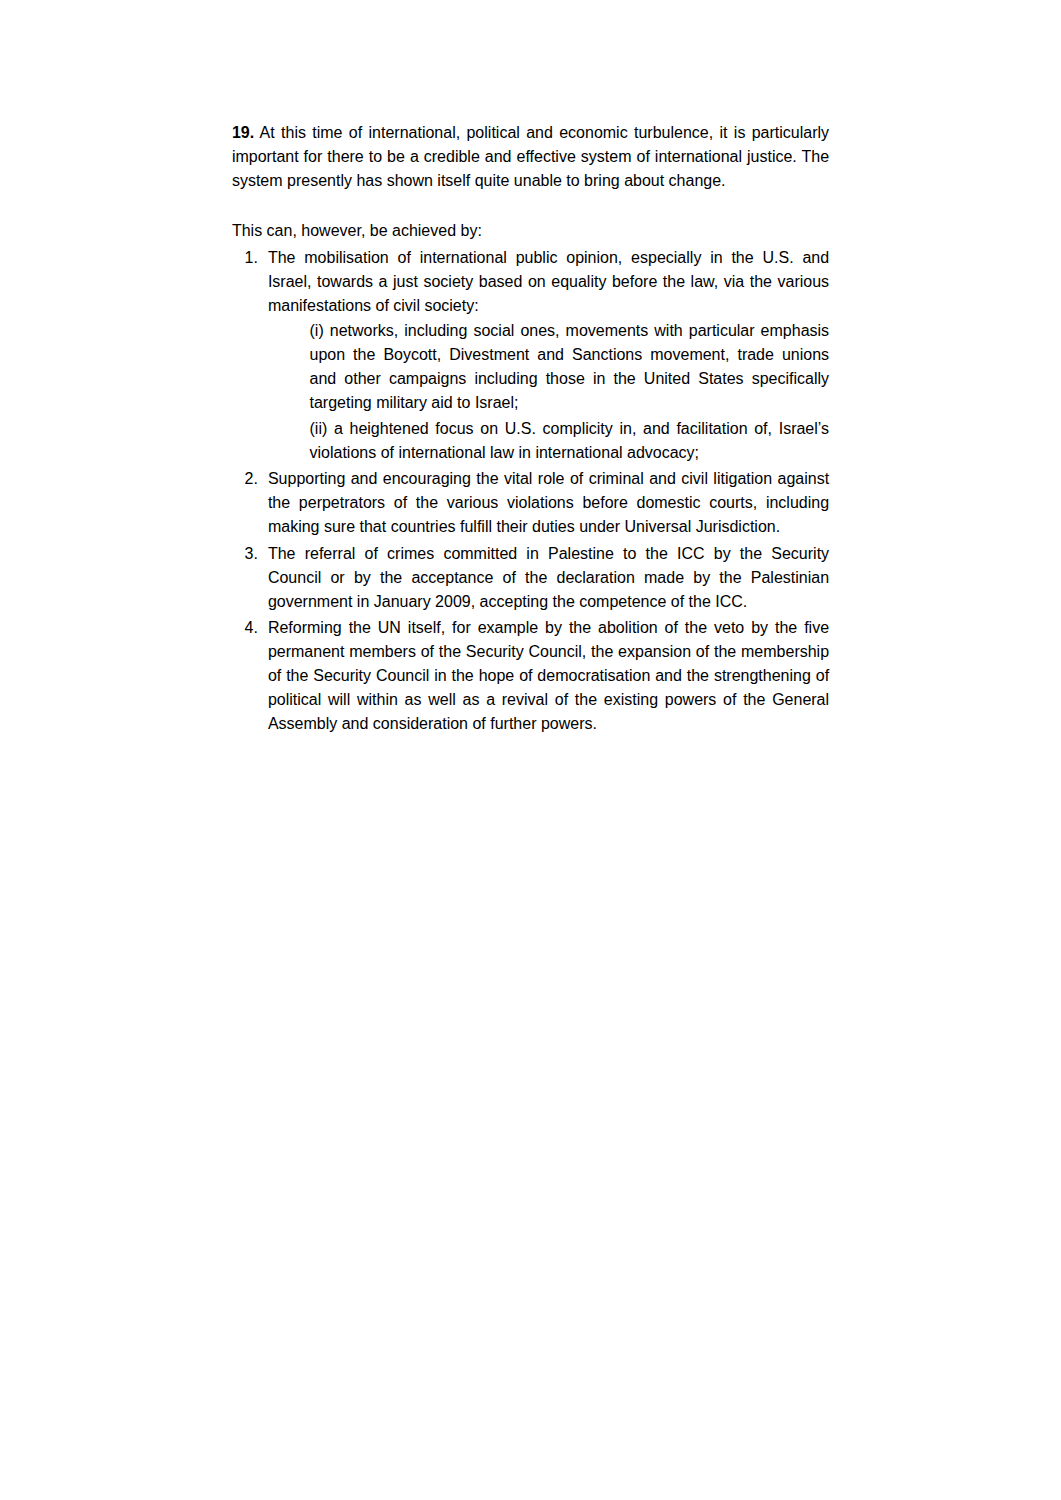19. At this time of international, political and economic turbulence, it is particularly important for there to be a credible and effective system of international justice. The system presently has shown itself quite unable to bring about change.
This can, however, be achieved by:
The mobilisation of international public opinion, especially in the U.S. and Israel, towards a just society based on equality before the law, via the various manifestations of civil society:
(i) networks, including social ones, movements with particular emphasis upon the Boycott, Divestment and Sanctions movement, trade unions and other campaigns including those in the United States specifically targeting military aid to Israel;
(ii) a heightened focus on U.S. complicity in, and facilitation of, Israel’s violations of international law in international advocacy;
Supporting and encouraging the vital role of criminal and civil litigation against the perpetrators of the various violations before domestic courts, including making sure that countries fulfill their duties under Universal Jurisdiction.
The referral of crimes committed in Palestine to the ICC by the Security Council or by the acceptance of the declaration made by the Palestinian government in January 2009, accepting the competence of the ICC.
Reforming the UN itself, for example by the abolition of the veto by the five permanent members of the Security Council, the expansion of the membership of the Security Council in the hope of democratisation and the strengthening of political will within as well as a revival of the existing powers of the General Assembly and consideration of further powers.